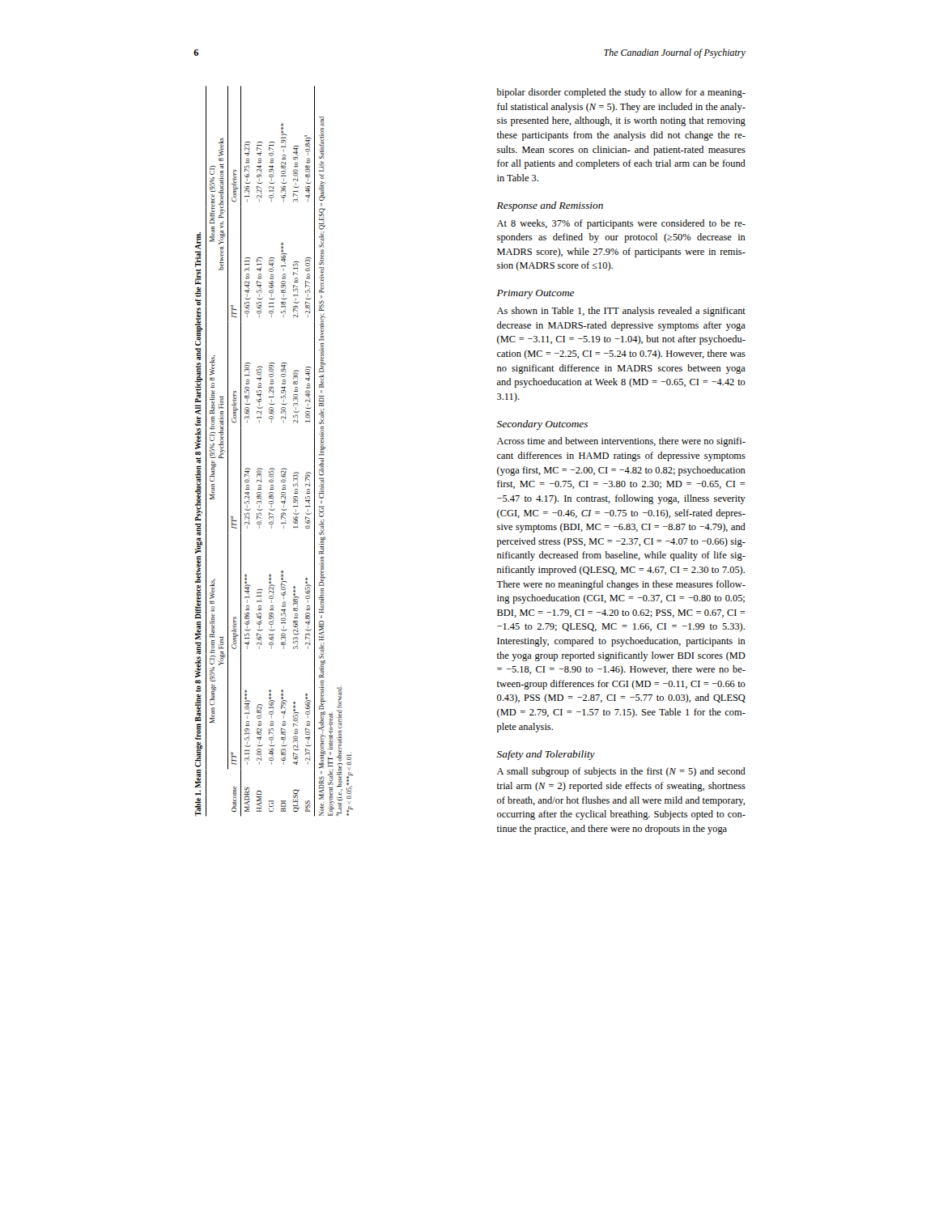6 The Canadian Journal of Psychiatry
Table 1. Mean Change from Baseline to 8 Weeks and Mean Difference between Yoga and Psychoeducation at 8 Weeks for All Participants and Completers of the First Trial Arm.
| | Mean Change (95% CI) from Baseline to 8 Weeks, Yoga First | Mean Change (95% CI) from Baseline to 8 Weeks, Psychoeducation First | Mean Difference (95% CI) between Yoga vs. Psychoeducation at 8 Weeks |
| --- | --- | --- | --- |
| Outcome | ITT a | Completers | ITT a | Completers | ITT a | Completers |
| MADRS | −3.11 (−5.19 to −1.04)*** | −4.15 (−6.86 to −1.44)*** | −2.25 (−5.24 to 0.74) | −3.60 (−8.50 to 1.30) | −0.65 (−4.42 to 3.11) | −1.26 (−6.75 to 4.23) |
| HAMD | −2.00 (−4.82 to 0.82) | −2.67 (−6.45 to 1.11) | −0.75 (−3.80 to 2.30) | −1.2 (−6.45 to 4.05) | −0.65 (−5.47 to 4.17) | −2.27 (−9.24 to 4.71) |
| CGI | −0.46 (−0.75 to −0.16)*** | −0.61 (−0.99 to −0.22)*** | −0.37 (−0.80 to 0.05) | −0.60 (−1.29 to 0.09) | −0.11 (−0.66 to 0.43) | −0.12 (−0.94 to 0.71) |
| BDI | −6.83 (−8.87 to −4.79)*** | −8.30 (−10.54 to −6.07)*** | −1.79 (−4.20 to 0.62) | −2.50 (−5.94 to 0.94) | −5.18 (−8.90 to −1.46)*** | −6.36 (−10.82 to −1.91)*** |
| QLESQ | 4.67 (2.30 to 7.05)*** | 5.53 (2.68 to 8.38)*** | 1.66 (−1.99 to 5.33) | 2.5 (−3.30 to 8.30) | 2.79 (−1.57 to 7.15) | 3.71 (−2.00 to 9.44) |
| PSS | −2.37 (−4.07 to −0.66)** | −2.73 (−4.80 to −0.65)** | 0.67 (−1.45 to 2.79) | 1.00 (−2.40 to 4.40) | −2.87 (−5.77 to 0.03) | −4.46 (−8.08 to −0.84) a |
Note. MADRS = Montgomery–Åsberg Depression Rating Scale; HAMD = Hamilton Depression Rating Scale; CGI = Clinical Global Impression Scale; BDI = Beck Depression Inventory; PSS = Perceived Stress Scale; QLESQ = Quality of Life Satisfaction and Enjoyment Scale; ITT = intent-to-treat.
aLast (i.e., baseline) observation carried forward.
**p < 0.05,***p < 0.01.
bipolar disorder completed the study to allow for a meaningful statistical analysis (N = 5). They are included in the analysis presented here, although, it is worth noting that removing these participants from the analysis did not change the results. Mean scores on clinician- and patient-rated measures for all patients and completers of each trial arm can be found in Table 3.
Response and Remission
At 8 weeks, 37% of participants were considered to be responders as defined by our protocol (≥50% decrease in MADRS score), while 27.9% of participants were in remission (MADRS score of ≤10).
Primary Outcome
As shown in Table 1, the ITT analysis revealed a significant decrease in MADRS-rated depressive symptoms after yoga (MC = −3.11, CI = −5.19 to −1.04), but not after psychoeducation (MC = −2.25, CI = −5.24 to 0.74). However, there was no significant difference in MADRS scores between yoga and psychoeducation at Week 8 (MD = −0.65, CI = −4.42 to 3.11).
Secondary Outcomes
Across time and between interventions, there were no significant differences in HAMD ratings of depressive symptoms (yoga first, MC = −2.00, CI = −4.82 to 0.82; psychoeducation first, MC = −0.75, CI = −3.80 to 2.30; MD = −0.65, CI = −5.47 to 4.17). In contrast, following yoga, illness severity (CGI, MC = −0.46, CI = −0.75 to −0.16), self-rated depressive symptoms (BDI, MC = −6.83, CI = −8.87 to −4.79), and perceived stress (PSS, MC = −2.37, CI = −4.07 to −0.66) significantly decreased from baseline, while quality of life significantly improved (QLESQ, MC = 4.67, CI = 2.30 to 7.05). There were no meaningful changes in these measures following psychoeducation (CGI, MC = −0.37, CI = −0.80 to 0.05; BDI, MC = −1.79, CI = −4.20 to 0.62; PSS, MC = 0.67, CI = −1.45 to 2.79; QLESQ, MC = 1.66, CI = −1.99 to 5.33). Interestingly, compared to psychoeducation, participants in the yoga group reported significantly lower BDI scores (MD = −5.18, CI = −8.90 to −1.46). However, there were no between-group differences for CGI (MD = −0.11, CI = −0.66 to 0.43), PSS (MD = −2.87, CI = −5.77 to 0.03), and QLESQ (MD = 2.79, CI = −1.57 to 7.15). See Table 1 for the complete analysis.
Safety and Tolerability
A small subgroup of subjects in the first (N = 5) and second trial arm (N = 2) reported side effects of sweating, shortness of breath, and/or hot flushes and all were mild and temporary, occurring after the cyclical breathing. Subjects opted to continue the practice, and there were no dropouts in the yoga